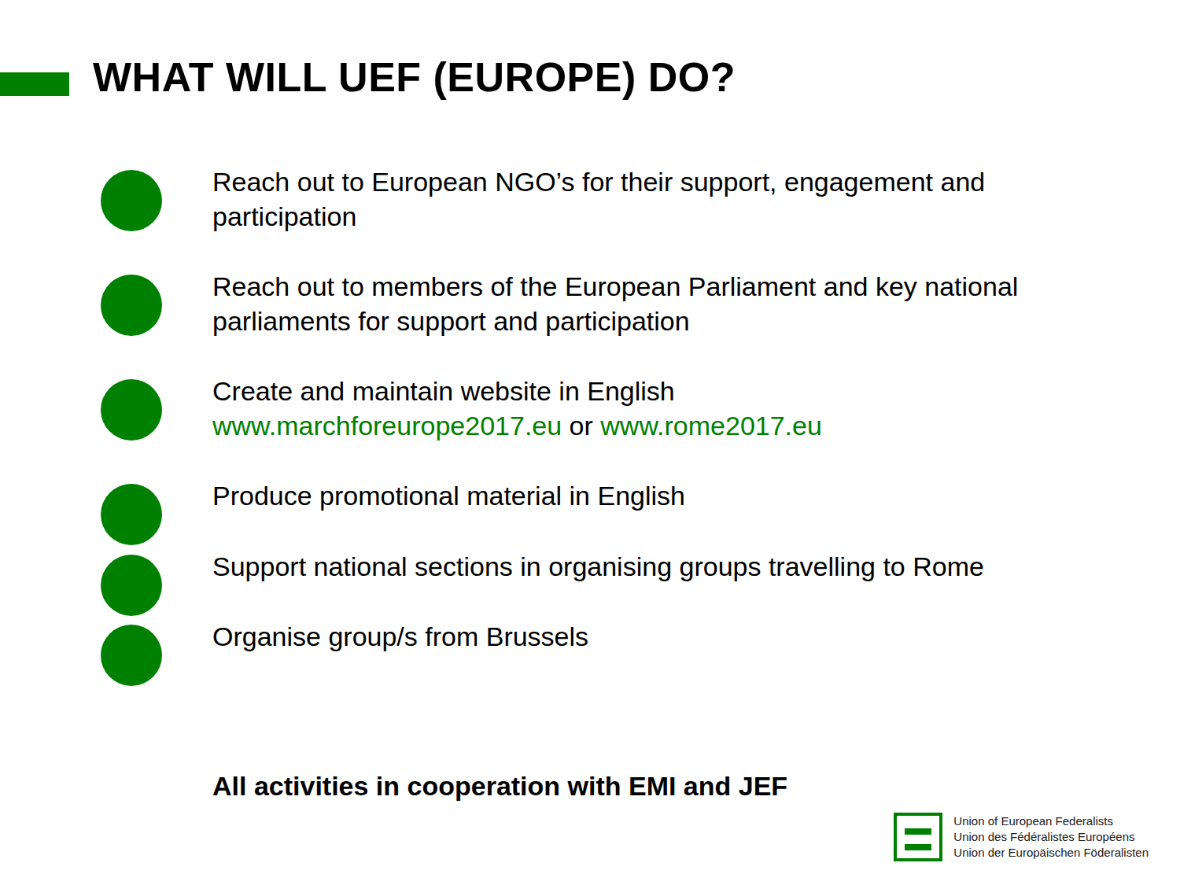WHAT WILL UEF (EUROPE) DO?
Reach out to European NGO’s for their support, engagement and participation
Reach out to members of the European Parliament and key national parliaments for support and participation
Create and maintain website in English
www.marchforeurope2017.eu or www.rome2017.eu
Produce promotional material in English
Support national sections in organising groups travelling to Rome
Organise group/s from Brussels
All activities in cooperation with EMI and JEF
Union of European Federalists
Union des Fédéralistes Européens
Union der Europäischen Föderalisten